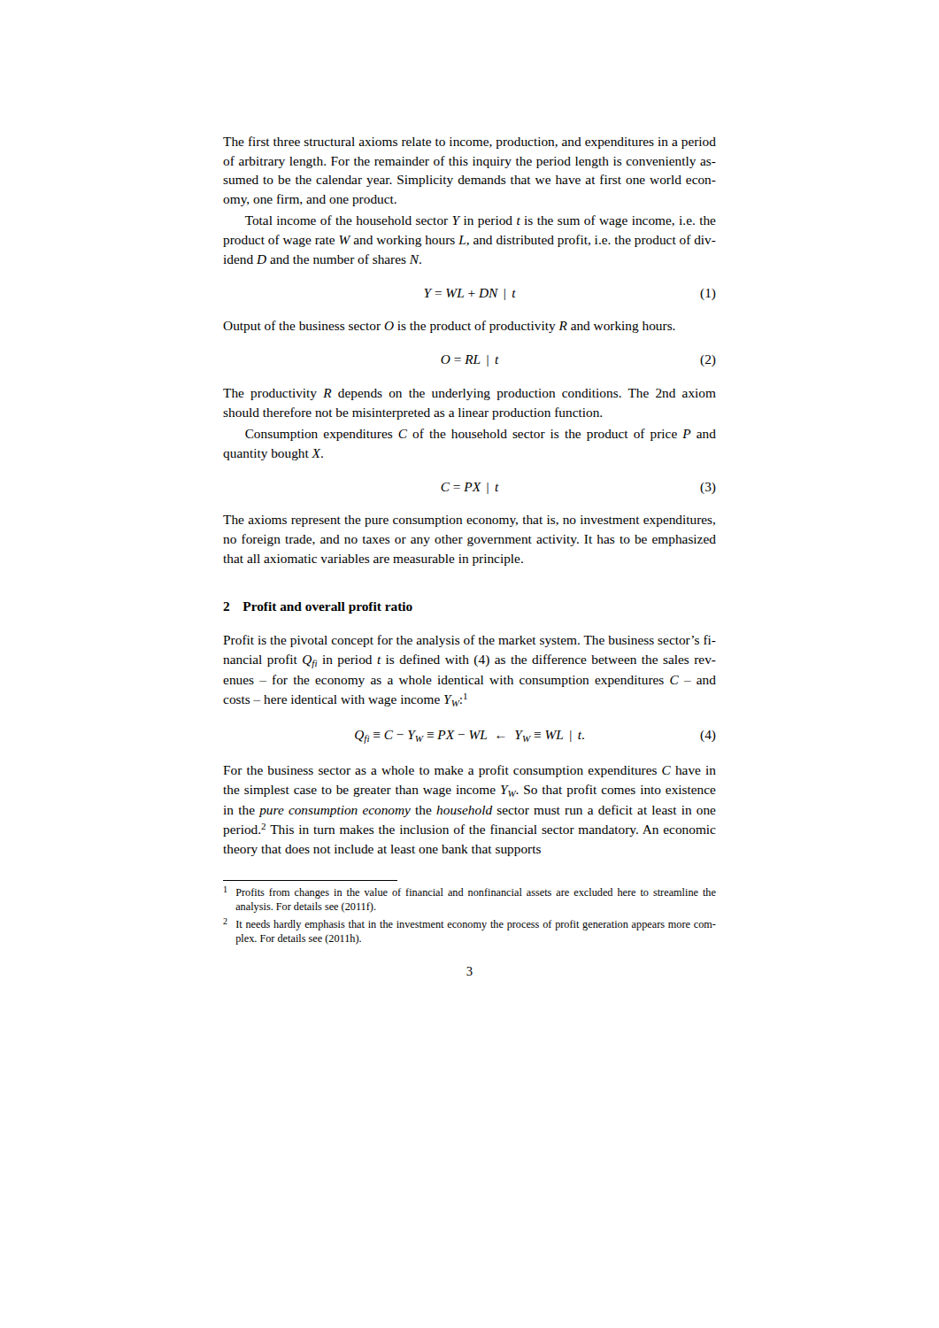The first three structural axioms relate to income, production, and expenditures in a period of arbitrary length. For the remainder of this inquiry the period length is conveniently assumed to be the calendar year. Simplicity demands that we have at first one world economy, one firm, and one product.
Total income of the household sector Y in period t is the sum of wage income, i.e. the product of wage rate W and working hours L, and distributed profit, i.e. the product of dividend D and the number of shares N.
Y = WL + DN|t (1)
Output of the business sector O is the product of productivity R and working hours.
O = RL|t (2)
The productivity R depends on the underlying production conditions. The 2nd axiom should therefore not be misinterpreted as a linear production function.
Consumption expenditures C of the household sector is the product of price P and quantity bought X.
C = PX|t (3)
The axioms represent the pure consumption economy, that is, no investment expenditures, no foreign trade, and no taxes or any other government activity. It has to be emphasized that all axiomatic variables are measurable in principle.
2 Profit and overall profit ratio
Profit is the pivotal concept for the analysis of the market system. The business sector’s financial profit Qfi in period t is defined with (4) as the difference between the sales revenues – for the economy as a whole identical with consumption expenditures C – and costs – here identical with wage income YW:1
Qfi ≡ C − YW ≡ PX − WL←YW ≡ WL|t. (4)
For the business sector as a whole to make a profit consumption expenditures C have in the simplest case to be greater than wage income YW. So that profit comes into existence in the pure consumption economy the household sector must run a deficit at least in one period.2 This in turn makes the inclusion of the financial sector mandatory. An economic theory that does not include at least one bank that supports
1 Profits from changes in the value of financial and nonfinancial assets are excluded here to streamline the analysis. For details see (2011f).
2 It needs hardly emphasis that in the investment economy the process of profit generation appears more complex. For details see (2011h).
3